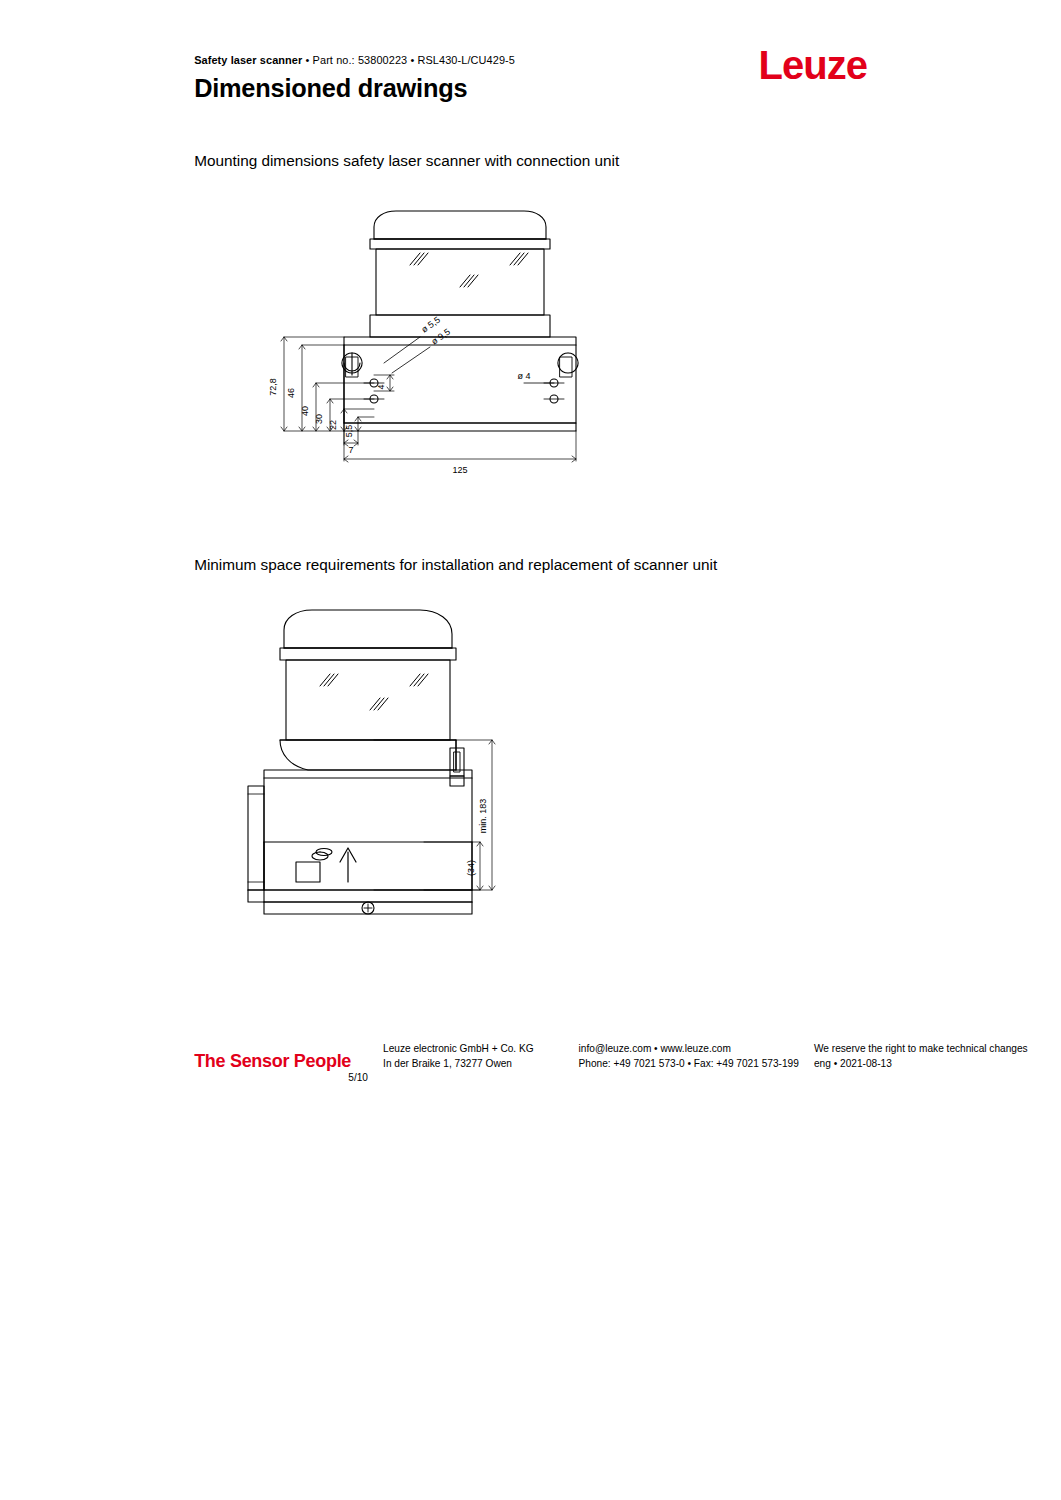Safety laser scanner • Part no.: 53800223 • RSL430-L/CU429-5
Dimensioned drawings
Leuze
Mounting dimensions safety laser scanner with connection unit
72,8 46 40 30 22 5,5 4 7 125 ø 5,5 ø 9,5 ø 4
Minimum space requirements for installation and replacement of scanner unit
min. 183 (34)
The Sensor People
Leuze electronic GmbH + Co. KG
In der Braike 1, 73277 Owen
info@leuze.com • www.leuze.com
Phone: +49 7021 573-0 • Fax: +49 7021 573-199
We reserve the right to make technical changes
eng • 2021-08-13
5/10